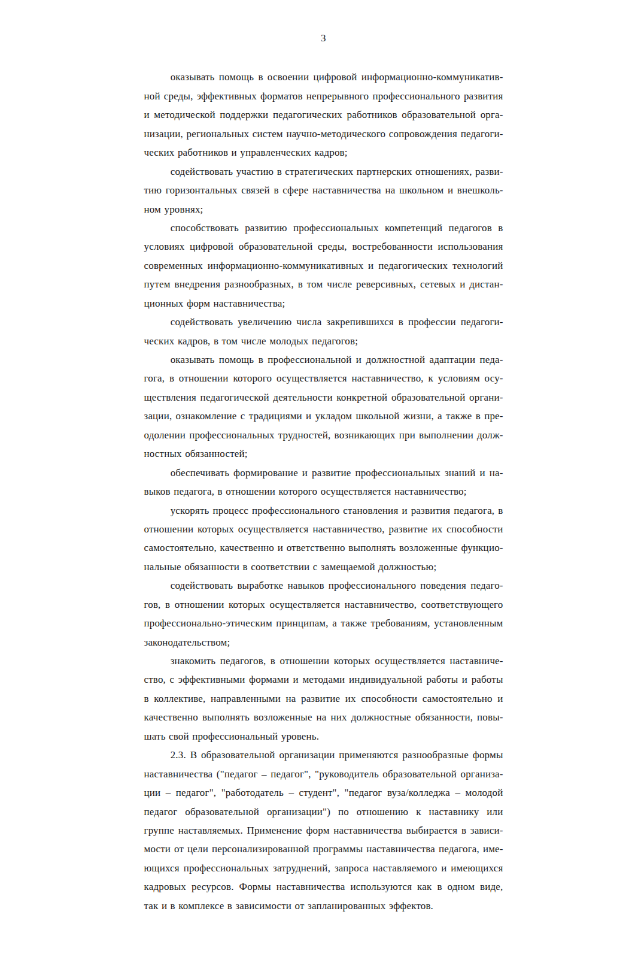3
оказывать помощь в освоении цифровой информационно-коммуникативной среды, эффективных форматов непрерывного профессионального развития и методической поддержки педагогических работников образовательной организации, региональных систем научно-методического сопровождения педагогических работников и управленческих кадров;
содействовать участию в стратегических партнерских отношениях, развитию горизонтальных связей в сфере наставничества на школьном и внешкольном уровнях;
способствовать развитию профессиональных компетенций педагогов в условиях цифровой образовательной среды, востребованности использования современных информационно-коммуникативных и педагогических технологий путем внедрения разнообразных, в том числе реверсивных, сетевых и дистанционных форм наставничества;
содействовать увеличению числа закрепившихся в профессии педагогических кадров, в том числе молодых педагогов;
оказывать помощь в профессиональной и должностной адаптации педагога, в отношении которого осуществляется наставничество, к условиям осуществления педагогической деятельности конкретной образовательной организации, ознакомление с традициями и укладом школьной жизни, а также в преодолении профессиональных трудностей, возникающих при выполнении должностных обязанностей;
обеспечивать формирование и развитие профессиональных знаний и навыков педагога, в отношении которого осуществляется наставничество;
ускорять процесс профессионального становления и развития педагога, в отношении которых осуществляется наставничество, развитие их способности самостоятельно, качественно и ответственно выполнять возложенные функциональные обязанности в соответствии с замещаемой должностью;
содействовать выработке навыков профессионального поведения педагогов, в отношении которых осуществляется наставничество, соответствующего профессионально-этическим принципам, а также требованиям, установленным законодательством;
знакомить педагогов, в отношении которых осуществляется наставничество, с эффективными формами и методами индивидуальной работы и работы в коллективе, направленными на развитие их способности самостоятельно и качественно выполнять возложенные на них должностные обязанности, повышать свой профессиональный уровень.
2.3. В образовательной организации применяются разнообразные формы наставничества ("педагог – педагог", "руководитель образовательной организации – педагог", "работодатель – студент", "педагог вуза/колледжа – молодой педагог образовательной организации") по отношению к наставнику или группе наставляемых. Применение форм наставничества выбирается в зависимости от цели персонализированной программы наставничества педагога, имеющихся профессиональных затруднений, запроса наставляемого и имеющихся кадровых ресурсов. Формы наставничества используются как в одном виде, так и в комплексе в зависимости от запланированных эффектов.